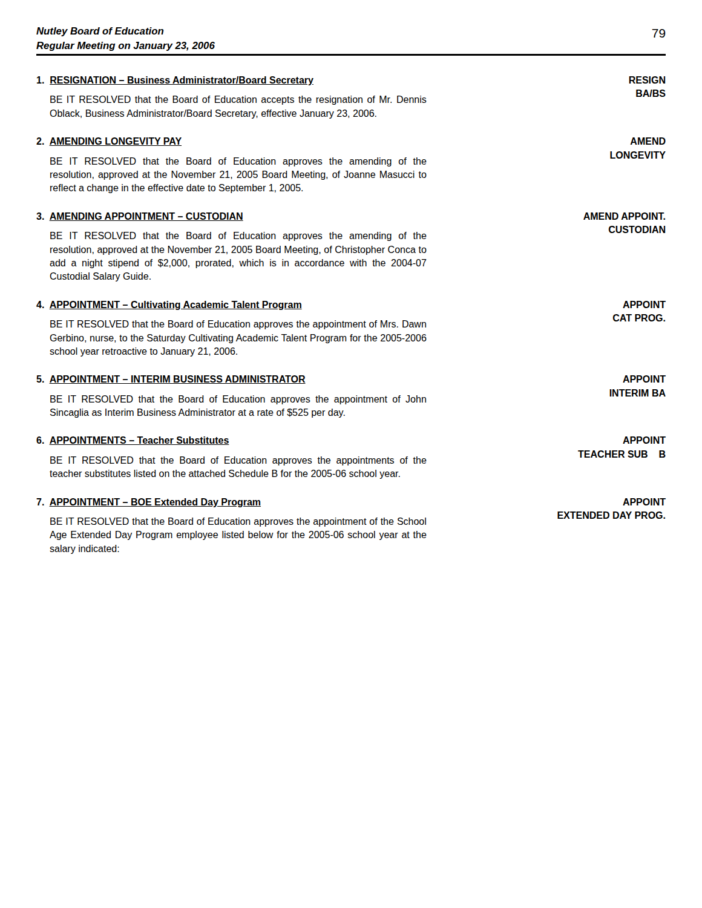Nutley Board of Education
Regular Meeting on January 23, 2006
79
1. RESIGNATION – Business Administrator/Board Secretary
BE IT RESOLVED that the Board of Education accepts the resignation of Mr. Dennis Oblack, Business Administrator/Board Secretary, effective January 23, 2006.
RESIGN BA/BS
2. AMENDING LONGEVITY PAY
BE IT RESOLVED that the Board of Education approves the amending of the resolution, approved at the November 21, 2005 Board Meeting, of Joanne Masucci to reflect a change in the effective date to September 1, 2005.
AMEND LONGEVITY
3. AMENDING APPOINTMENT – CUSTODIAN
BE IT RESOLVED that the Board of Education approves the amending of the resolution, approved at the November 21, 2005 Board Meeting, of Christopher Conca to add a night stipend of $2,000, prorated, which is in accordance with the 2004-07 Custodial Salary Guide.
AMEND APPOINT. CUSTODIAN
4. APPOINTMENT – Cultivating Academic Talent Program
BE IT RESOLVED that the Board of Education approves the appointment of Mrs. Dawn Gerbino, nurse, to the Saturday Cultivating Academic Talent Program for the 2005-2006 school year retroactive to January 21, 2006.
APPOINT CAT PROG.
5. APPOINTMENT – INTERIM BUSINESS ADMINISTRATOR
BE IT RESOLVED that the Board of Education approves the appointment of John Sincaglia as Interim Business Administrator at a rate of $525 per day.
APPOINT INTERIM BA
6. APPOINTMENTS – Teacher Substitutes
BE IT RESOLVED that the Board of Education approves the appointments of the teacher substitutes listed on the attached Schedule B for the 2005-06 school year.
APPOINT TEACHER SUB B
7. APPOINTMENT – BOE Extended Day Program
BE IT RESOLVED that the Board of Education approves the appointment of the School Age Extended Day Program employee listed below for the 2005-06 school year at the salary indicated:
APPOINT EXTENDED DAY PROG.